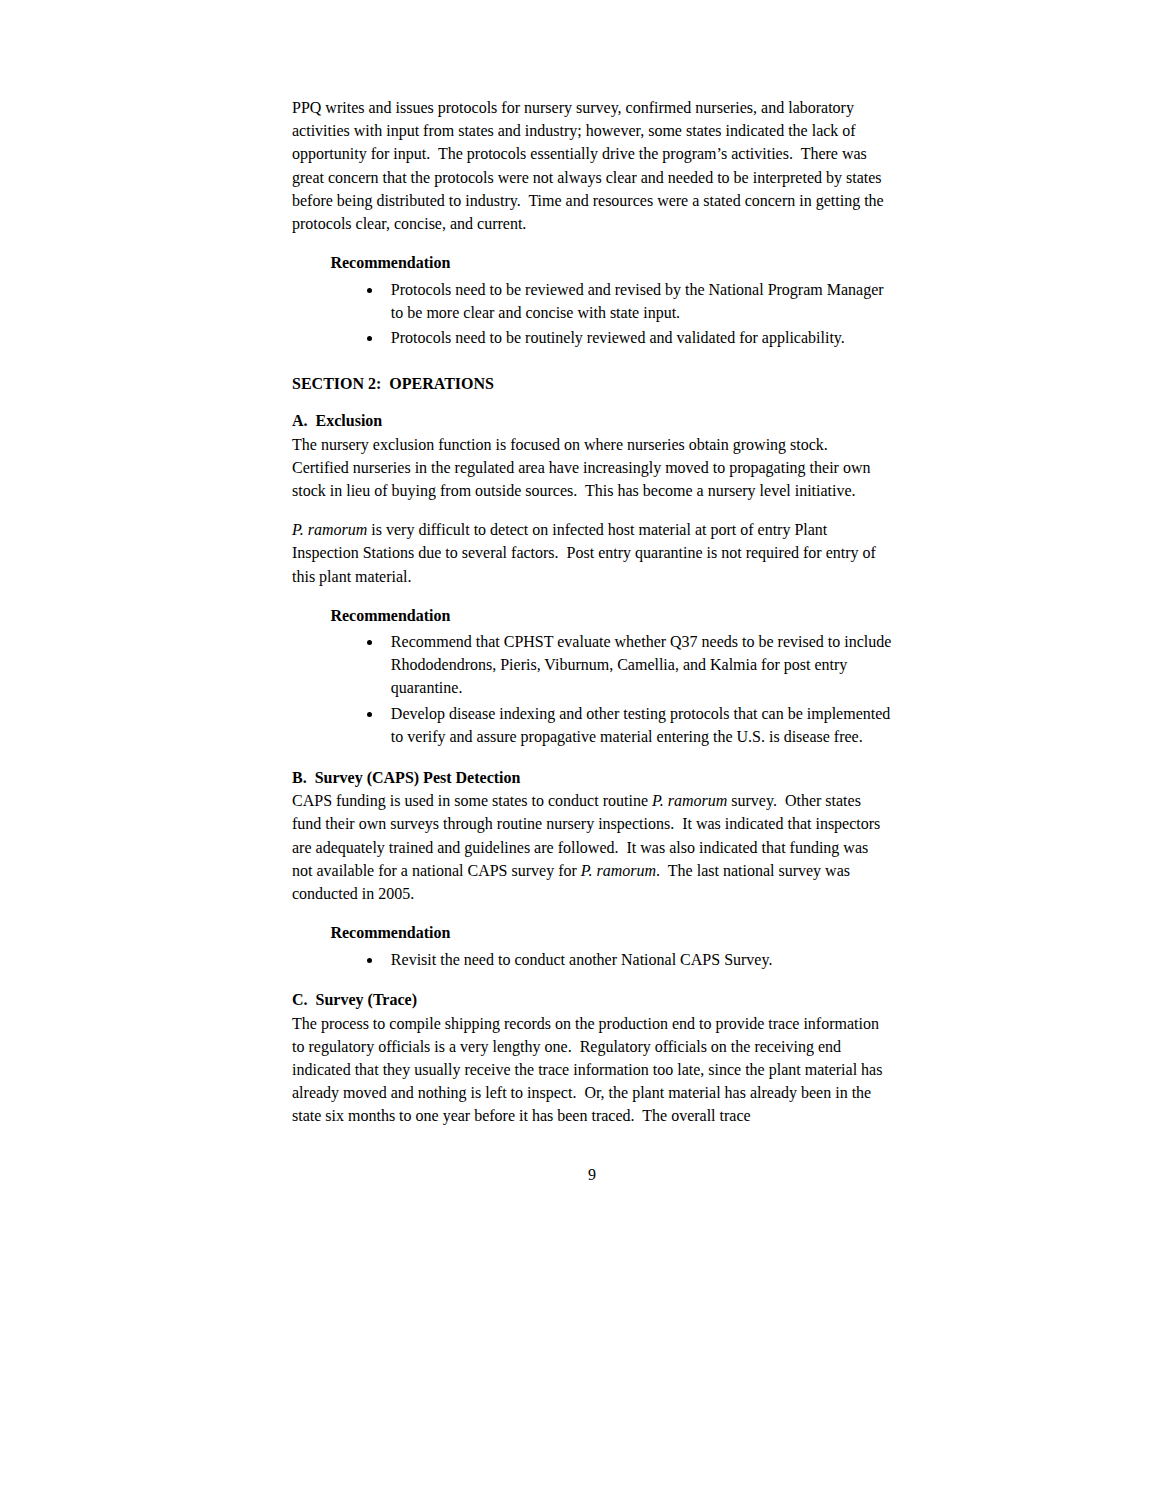PPQ writes and issues protocols for nursery survey, confirmed nurseries, and laboratory activities with input from states and industry; however, some states indicated the lack of opportunity for input. The protocols essentially drive the program’s activities. There was great concern that the protocols were not always clear and needed to be interpreted by states before being distributed to industry. Time and resources were a stated concern in getting the protocols clear, concise, and current.
Recommendation
Protocols need to be reviewed and revised by the National Program Manager to be more clear and concise with state input.
Protocols need to be routinely reviewed and validated for applicability.
SECTION 2: OPERATIONS
A. Exclusion
The nursery exclusion function is focused on where nurseries obtain growing stock. Certified nurseries in the regulated area have increasingly moved to propagating their own stock in lieu of buying from outside sources. This has become a nursery level initiative.
P. ramorum is very difficult to detect on infected host material at port of entry Plant Inspection Stations due to several factors. Post entry quarantine is not required for entry of this plant material.
Recommendation
Recommend that CPHST evaluate whether Q37 needs to be revised to include Rhododendrons, Pieris, Viburnum, Camellia, and Kalmia for post entry quarantine.
Develop disease indexing and other testing protocols that can be implemented to verify and assure propagative material entering the U.S. is disease free.
B. Survey (CAPS) Pest Detection
CAPS funding is used in some states to conduct routine P. ramorum survey. Other states fund their own surveys through routine nursery inspections. It was indicated that inspectors are adequately trained and guidelines are followed. It was also indicated that funding was not available for a national CAPS survey for P. ramorum. The last national survey was conducted in 2005.
Recommendation
Revisit the need to conduct another National CAPS Survey.
C. Survey (Trace)
The process to compile shipping records on the production end to provide trace information to regulatory officials is a very lengthy one. Regulatory officials on the receiving end indicated that they usually receive the trace information too late, since the plant material has already moved and nothing is left to inspect. Or, the plant material has already been in the state six months to one year before it has been traced. The overall trace
9